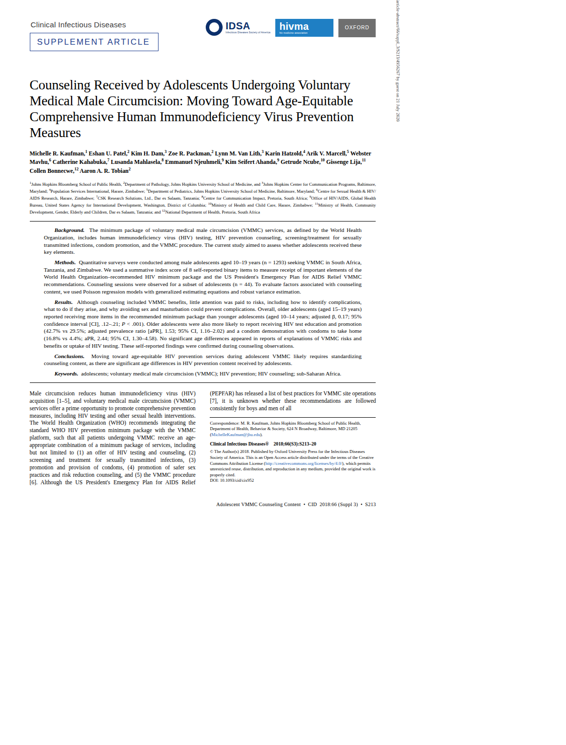Downloaded from https://academic.oup.com/cid/article-abstract/66/suppl_3/S213/4956267 by guest on 21 July 2020
Clinical Infectious Diseases
SUPPLEMENT ARTICLE
IDSA Infectious Diseases Society of America
hivma hiv medicine association
OXFORD
Counseling Received by Adolescents Undergoing Voluntary Medical Male Circumcision: Moving Toward Age-Equitable Comprehensive Human Immunodeficiency Virus Prevention Measures
Michelle R. Kaufman,1 Eshan U. Patel,2 Kim H. Dam,3 Zoe R. Packman,2 Lynn M. Van Lith,3 Karin Hatzold,4 Arik V. Marcell,5 Webster Mavhu,6 Catherine Kahabuka,7 Lusanda Mahlasela,8 Emmanuel Njeuhmeli,9 Kim Seifert Ahanda,9 Getrude Ncube,10 Gissenge Lija,11 Collen Bonnecwe,12 Aaron A. R. Tobian2
1Johns Hopkins Bloomberg School of Public Health, 2Department of Pathology, Johns Hopkins University School of Medicine, and 3Johns Hopkins Center for Communication Programs, Baltimore, Maryland; 4Population Services International, Harare, Zimbabwe; 5Department of Pediatrics, Johns Hopkins University School of Medicine, Baltimore, Maryland; 6Centre for Sexual Health & HIV/ AIDS Research, Harare, Zimbabwe; 7CSK Research Solutions, Ltd., Dar es Salaam, Tanzania; 8Centre for Communication Impact, Pretoria, South Africa; 9Office of HIV/AIDS, Global Health Bureau, United States Agency for International Development, Washington, District of Columbia; 10Ministry of Health and Child Care, Harare, Zimbabwe; 11Ministry of Health, Community Development, Gender, Elderly and Children, Dar es Salaam, Tanzania; and 12National Department of Health, Pretoria, South Africa
Background. The minimum package of voluntary medical male circumcision (VMMC) services, as defined by the World Health Organization, includes human immunodeficiency virus (HIV) testing, HIV prevention counseling, screening/treatment for sexually transmitted infections, condom promotion, and the VMMC procedure. The current study aimed to assess whether adolescents received these key elements.
Methods. Quantitative surveys were conducted among male adolescents aged 10–19 years (n = 1293) seeking VMMC in South Africa, Tanzania, and Zimbabwe. We used a summative index score of 8 self-reported binary items to measure receipt of important elements of the World Health Organization–recommended HIV minimum package and the US President's Emergency Plan for AIDS Relief VMMC recommendations. Counseling sessions were observed for a subset of adolescents (n = 44). To evaluate factors associated with counseling content, we used Poisson regression models with generalized estimating equations and robust variance estimation.
Results. Although counseling included VMMC benefits, little attention was paid to risks, including how to identify complications, what to do if they arise, and why avoiding sex and masturbation could prevent complications. Overall, older adolescents (aged 15–19 years) reported receiving more items in the recommended minimum package than younger adolescents (aged 10–14 years; adjusted β, 0.17; 95% confidence interval [CI], .12–.21; P < .001). Older adolescents were also more likely to report receiving HIV test education and promotion (42.7% vs 29.5%; adjusted prevalence ratio [aPR], 1.53; 95% CI, 1.16–2.02) and a condom demonstration with condoms to take home (16.8% vs 4.4%; aPR, 2.44; 95% CI, 1.30–4.58). No significant age differences appeared in reports of explanations of VMMC risks and benefits or uptake of HIV testing. These self-reported findings were confirmed during counseling observations.
Conclusions. Moving toward age-equitable HIV prevention services during adolescent VMMC likely requires standardizing counseling content, as there are significant age differences in HIV prevention content received by adolescents.
Keywords. adolescents; voluntary medical male circumcision (VMMC); HIV prevention; HIV counseling; sub-Saharan Africa.
Male circumcision reduces human immunodeficiency virus (HIV) acquisition [1–5], and voluntary medical male circumcision (VMMC) services offer a prime opportunity to promote comprehensive prevention measures, including HIV testing and other sexual health interventions. The World Health Organization (WHO) recommends integrating the standard WHO HIV prevention minimum package with the VMMC platform, such that all patients undergoing VMMC receive an age-appropriate combination of a minimum package of services, including but not limited to (1) an offer of HIV testing and counseling, (2) screening and treatment for sexually transmitted infections, (3) promotion and provision of condoms, (4) promotion of safer sex practices and risk reduction counseling, and (5) the VMMC procedure [6]. Although the US President's Emergency Plan for AIDS Relief (PEPFAR) has released a list of best practices for VMMC site operations [7], it is unknown whether these recommendations are followed consistently for boys and men of all
Correspondence: M. R. Kaufman, Johns Hopkins Bloomberg School of Public Health, Department of Health, Behavior & Society, 624 N Broadway, Baltimore, MD 21205 (MichelleKaufman@jhu.edu).
Clinical Infectious Diseases® 2018;66(S3):S213–20
© The Author(s) 2018. Published by Oxford University Press for the Infectious Diseases Society of America. This is an Open Access article distributed under the terms of the Creative Commons Attribution License (http://creativecommons.org/licenses/by/4.0/), which permits unrestricted reuse, distribution, and reproduction in any medium, provided the original work is properly cited.
DOI: 10.1093/cid/cix952
Adolescent VMMC Counseling Content • CID 2018:66 (Suppl 3) • S213